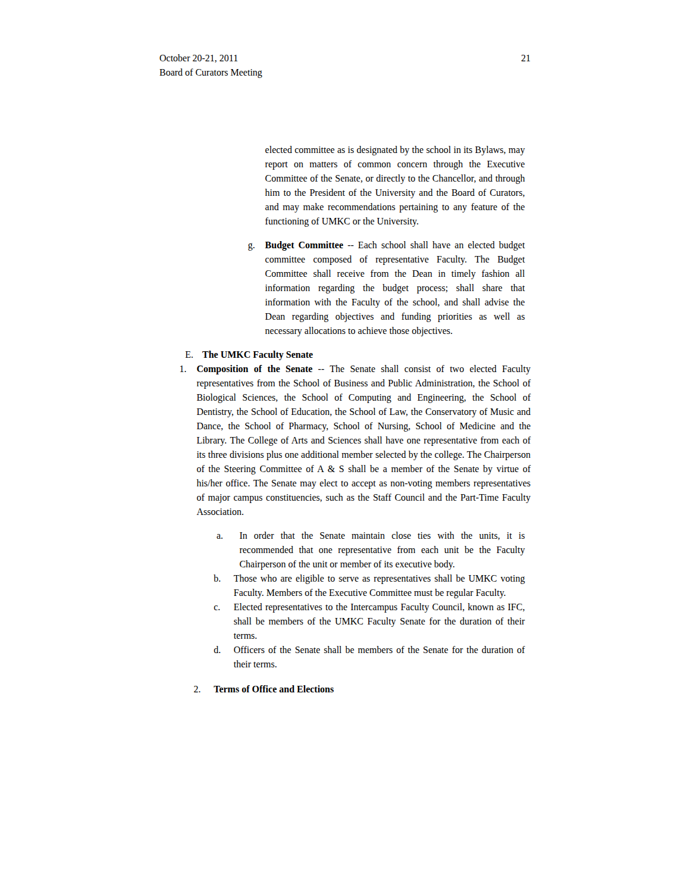October 20-21, 2011
Board of Curators Meeting
21
elected committee as is designated by the school in its Bylaws, may report on matters of common concern through the Executive Committee of the Senate, or directly to the Chancellor, and through him to the President of the University and the Board of Curators, and may make recommendations pertaining to any feature of the functioning of UMKC or the University.
g. Budget Committee -- Each school shall have an elected budget committee composed of representative Faculty. The Budget Committee shall receive from the Dean in timely fashion all information regarding the budget process; shall share that information with the Faculty of the school, and shall advise the Dean regarding objectives and funding priorities as well as necessary allocations to achieve those objectives.
E. The UMKC Faculty Senate
1. Composition of the Senate -- The Senate shall consist of two elected Faculty representatives from the School of Business and Public Administration, the School of Biological Sciences, the School of Computing and Engineering, the School of Dentistry, the School of Education, the School of Law, the Conservatory of Music and Dance, the School of Pharmacy, School of Nursing, School of Medicine and the Library. The College of Arts and Sciences shall have one representative from each of its three divisions plus one additional member selected by the college. The Chairperson of the Steering Committee of A & S shall be a member of the Senate by virtue of his/her office. The Senate may elect to accept as non-voting members representatives of major campus constituencies, such as the Staff Council and the Part-Time Faculty Association.
a. In order that the Senate maintain close ties with the units, it is recommended that one representative from each unit be the Faculty Chairperson of the unit or member of its executive body.
b. Those who are eligible to serve as representatives shall be UMKC voting Faculty. Members of the Executive Committee must be regular Faculty.
c. Elected representatives to the Intercampus Faculty Council, known as IFC, shall be members of the UMKC Faculty Senate for the duration of their terms.
d. Officers of the Senate shall be members of the Senate for the duration of their terms.
2. Terms of Office and Elections